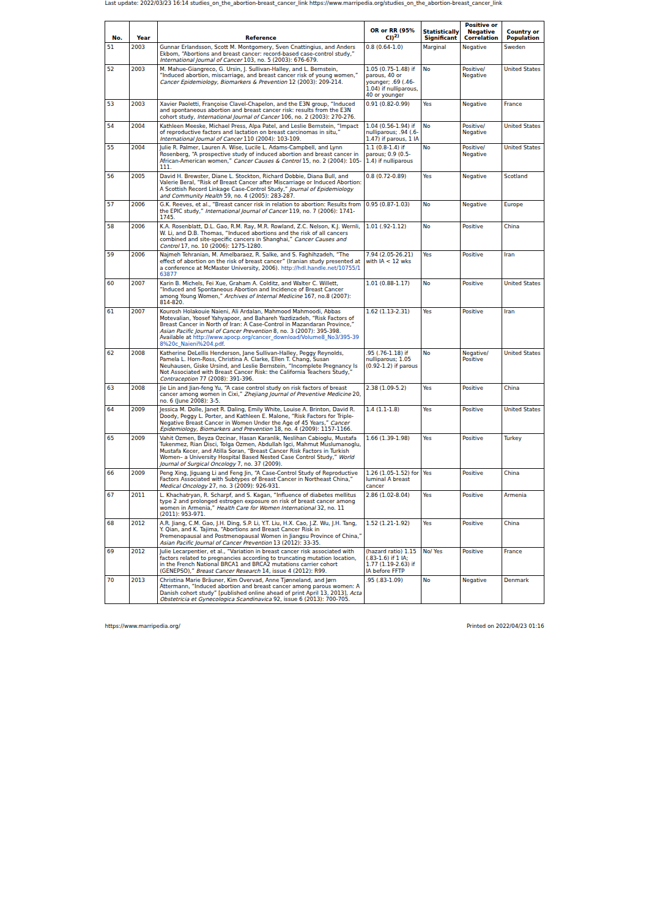Last update: 2022/03/23 16:14 studies_on_the_abortion-breast_cancer_link https://www.marripedia.org/studies_on_the_abortion-breast_cancer_link
| No. | Year | Reference | OR or RR (95% CI) 2) | Statistically Significant | Positive or Negative Correlation | Country or Population |
| --- | --- | --- | --- | --- | --- | --- |
| 51 | 2003 | Gunnar Erlandsson, Scott M. Montgomery, Sven Cnattingius, and Anders Ekbom, “Abortions and breast cancer: record-based case-control study,” International Journal of Cancer 103, no. 5 (2003): 676-679. | 0.8 (0.64-1.0) | Marginal | Negative | Sweden |
| 52 | 2003 | M. Mahue-Giangreco, G. Ursin, J. Sullivan-Halley, and L. Bernstein, “Induced abortion, miscarriage, and breast cancer risk of young women,” Cancer Epidemiology, Biomarkers & Prevention 12 (2003): 209-214. | 1.05 (0.75-1.48) if parous, 40 or younger; .69 (.46-1.04) if nulliparous, 40 or younger | No | Positive/ Negative | United States |
| 53 | 2003 | Xavier Paoletti, Françoise Clavel-Chapelon, and the E3N group, “Induced and spontaneous abortion and breast cancer risk: results from the E3N cohort study, International Journal of Cancer 106, no. 2 (2003): 270-276. | 0.91 (0.82-0.99) | Yes | Negative | France |
| 54 | 2004 | Kathleen Meeske, Michael Press, Alpa Patel, and Leslie Bernstein, “Impact of reproductive factors and lactation on breast carcinomas in situ,” International Journal of Cancer 110 (2004): 103-109. | 1.04 (0.56-1.94) if nulliparous; .94 (.6-1.47) if parous, 1 IA | No | Positive/ Negative | United States |
| 55 | 2004 | Julie R. Palmer, Lauren A. Wise, Lucile L. Adams-Campbell, and Lynn Rosenberg, “A prospective study of induced abortion and breast cancer in African-American women,” Cancer Causes & Control 15, no. 2 (2004): 105-111. | 1.1 (0.8-1.4) if parous; 0.9 (0.5-1.4) if nulliparous | No | Positive/ Negative | United States |
| 56 | 2005 | David H. Brewster, Diane L. Stockton, Richard Dobbie, Diana Bull, and Valerie Beral, “Risk of Breast Cancer after Miscarriage or Induced Abortion: A Scottish Record Linkage Case-Control Study,” Journal of Epidemiology and Community Health 59, no. 4 (2005): 283-287. | 0.8 (0.72-0.89) | Yes | Negative | Scotland |
| 57 | 2006 | G.K. Reeves, et al., “Breast cancer risk in relation to abortion: Results from the EPIC study,” International Journal of Cancer 119, no. 7 (2006): 1741-1745. | 0.95 (0.87-1.03) | No | Negative | Europe |
| 58 | 2006 | K.A. Rosenblatt, D.L. Gao, R.M. Ray, M.R. Rowland, Z.C. Nelson, K.J. Wernli, W. Li, and D.B. Thomas, “Induced abortions and the risk of all cancers combined and site-specific cancers in Shanghai,” Cancer Causes and Control 17, no. 10 (2006): 1275-1280. | 1.01 (.92-1.12) | No | Positive | China |
| 59 | 2006 | Najmeh Tehranian, M. Amelbaraez, R. Salke, and S. Faghihzadeh, “The effect of abortion on the risk of breast cancer” (Iranian study presented at a conference at McMaster University, 2006). http://hdl.handle.net/10755/163877 | 7.94 (2.05-26.21) with IA < 12 wks | Yes | Positive | Iran |
| 60 | 2007 | Karin B. Michels, Fei Xue, Graham A. Colditz, and Walter C. Willett, “Induced and Spontaneous Abortion and Incidence of Breast Cancer among Young Women,” Archives of Internal Medicine 167, no.8 (2007): 814-820. | 1.01 (0.88-1.17) | No | Positive | United States |
| 61 | 2007 | Kourosh Holakouie Naieni, Ali Ardalan, Mahmood Mahmoodi, Abbas Motevalian, Yoosef Yahyapoor, and Bahareh Yazdizadeh, “Risk Factors of Breast Cancer in North of Iran: A Case-Control in Mazandaran Province,” Asian Pacific Journal of Cancer Prevention 8, no. 3 (2007): 395-398. Available at http://www.apocp.org/cancer_download/Volume8_No3/395-398%20c_Naieni%204.pdf . | 1.62 (1.13-2.31) | Yes | Positive | Iran |
| 62 | 2008 | Katherine DeLellis Henderson, Jane Sullivan-Halley, Peggy Reynolds, Pamela L. Horn-Ross, Christina A. Clarke, Ellen T. Chang, Susan Neuhausen, Giske Ursind, and Leslie Bernstein, “Incomplete Pregnancy Is Not Associated with Breast Cancer Risk: the California Teachers Study,” Contraception 77 (2008): 391-396. | .95 (.76-1.18) if nulliparous; 1.05 (0.92-1.2) if parous | No | Negative/ Positive | United States |
| 63 | 2008 | Jie Lin and Jian-feng Yu, “A case control study on risk factors of breast cancer among women in Cixi,” Zhejiang Journal of Preventive Medicine 20, no. 6 (June 2008): 3-5. | 2.38 (1.09-5.2) | Yes | Positive | China |
| 64 | 2009 | Jessica M. Dolle, Janet R. Daling, Emily White, Louise A. Brinton, David R. Doody, Peggy L. Porter, and Kathleen E. Malone, “Risk Factors for Triple-Negative Breast Cancer in Women Under the Age of 45 Years,” Cancer Epidemiology, Biomarkers and Prevention 18, no. 4 (2009): 1157-1166. | 1.4 (1.1-1.8) | Yes | Positive | United States |
| 65 | 2009 | Vahit Ozmen, Beyza Ozcinar, Hasan Karanlik, Neslihan Cabioglu, Mustafa Tukenmez, Rian Disci, Tolga Ozmen, Abdullah Igci, Mahmut Muslumanoglu, Mustafa Kecer, and Atilla Soran, “Breast Cancer Risk Factors in Turkish Women– a University Hospital Based Nested Case Control Study,” World Journal of Surgical Oncology 7, no. 37 (2009). | 1.66 (1.39-1.98) | Yes | Positive | Turkey |
| 66 | 2009 | Peng Xing, Jiguang Li and Feng Jin, “A Case-Control Study of Reproductive Factors Associated with Subtypes of Breast Cancer in Northeast China,” Medical Oncology 27, no. 3 (2009): 926-931. | 1.26 (1.05-1.52) for luminal A breast cancer | Yes | Positive | China |
| 67 | 2011 | L. Khachatryan, R. Scharpf, and S. Kagan, “Influence of diabetes mellitus type 2 and prolonged estrogen exposure on risk of breast cancer among women in Armenia,” Health Care for Women International 32, no. 11 (2011): 953-971. | 2.86 (1.02-8.04) | Yes | Positive | Armenia |
| 68 | 2012 | A.R. Jiang, C.M. Gao, J.H. Ding, S.P. Li, Y.T. Liu, H.X. Cao, J.Z. Wu, J.H. Tang, Y. Qian, and K. Tajima, “Abortions and Breast Cancer Risk in Premenopausal and Postmenopausal Women in Jiangsu Province of China,” Asian Pacific Journal of Cancer Prevention 13 (2012): 33-35. | 1.52 (1.21-1.92) | Yes | Positive | China |
| 69 | 2012 | Julie Lecarpentier, et al., “Variation in breast cancer risk associated with factors related to pregnancies according to truncating mutation location, in the French National BRCA1 and BRCA2 mutations carrier cohort (GENEPSO),” Breast Cancer Research 14, issue 4 (2012): R99. | (hazard ratio) 1.15 (.83-1.6) if 1 IA; 1.77 (1.19-2.63) if IA before FFTP | No/ Yes | Positive | France |
| 70 | 2013 | Christina Marie Bräuner, Kim Overvad, Anne Tjønneland, and Jørn Attermann, “Induced abortion and breast cancer among parous women: A Danish cohort study” [published online ahead of print April 13, 2013], Acta Obstetricia et Gynecologica Scandinavica 92, issue 6 (2013): 700-705. | .95 (.83-1.09) | No | Negative | Denmark |
https://www.marripedia.org/
Printed on 2022/04/23 01:16